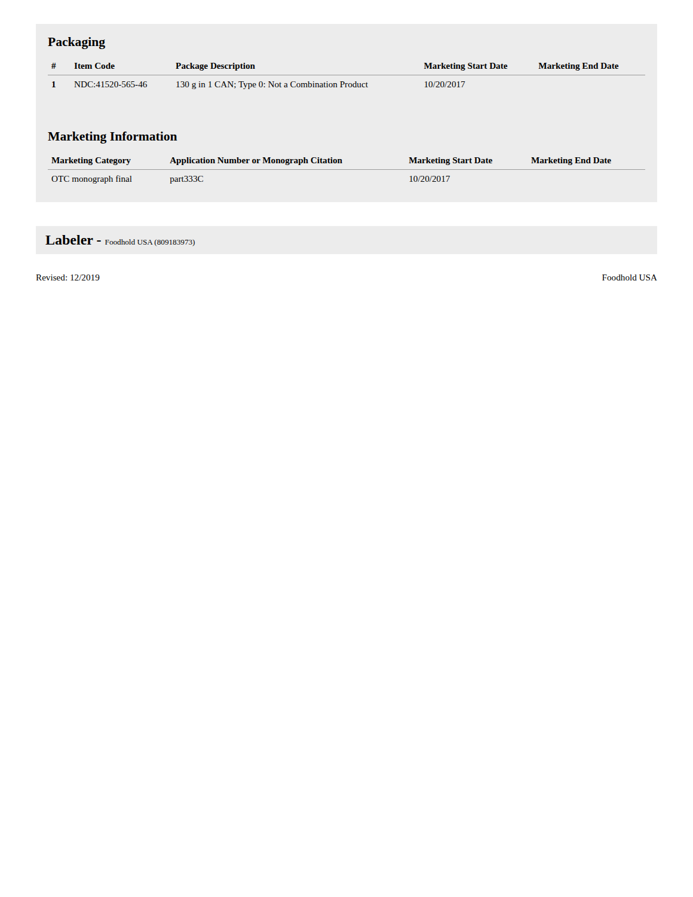Packaging
| # | Item Code | Package Description | Marketing Start Date | Marketing End Date |
| --- | --- | --- | --- | --- |
| 1 | NDC:41520-565-46 | 130 g in 1 CAN; Type 0: Not a Combination Product | 10/20/2017 | |
Marketing Information
| Marketing Category | Application Number or Monograph Citation | Marketing Start Date | Marketing End Date |
| --- | --- | --- | --- |
| OTC monograph final | part333C | 10/20/2017 | |
Labeler - Foodhold USA (809183973)
Revised: 12/2019
Foodhold USA